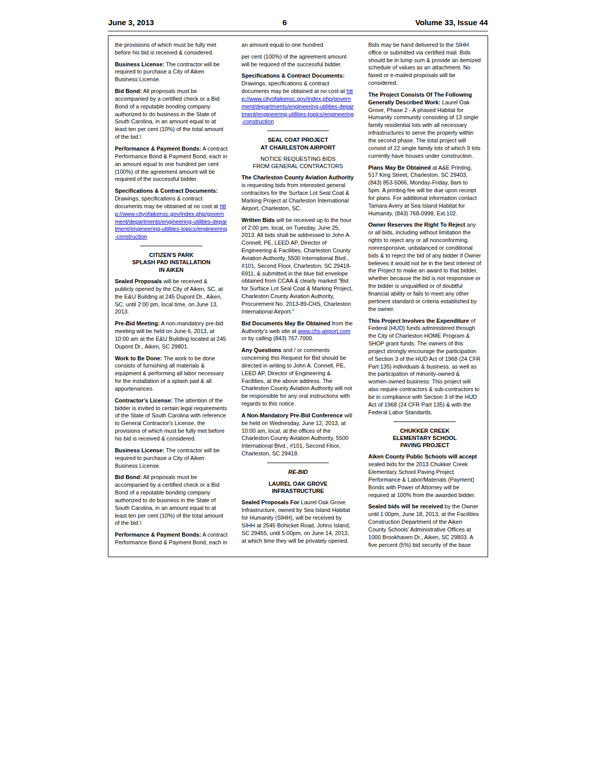June 3, 2013
6
Volume 33, Issue 44
the provisions of which must be fully met before his bid is received & considered.
Business License: The contractor will be required to purchase a City of Aiken Business License.
Bid Bond: All proposals must be accompanied by a certified check or a Bid Bond of a reputable bonding company authorized to do business in the State of South Carolina, in an amount equal to at least ten per cent (10%) of the total amount of the bid.\
Performance & Payment Bonds: A contract Performance Bond & Payment Bond, each in an amount equal to one hundred per cent (100%) of the agreement amount will be required of the successful bidder.
Specifications & Contract Documents: Drawings, specifications & contract documents may be obtained at no cost at http://www.cityofaikensc.gov/index.php/government/departments/engineering-utilities-department/engineering-utilities-topics/engineering-construction
CITIZEN'S PARK
SPLASH PAD INSTALLATION
IN AIKEN
Sealed Proposals will be received & publicly opened by the City of Aiken, SC, at the E&U Building at 245 Dupont Dr., Aiken, SC, until 2:00 pm, local time, on June 13, 2013.
Pre-Bid Meeting: A non-mandatory pre-bid meeting will be held on June 6, 2013, at 10:00 am at the E&U Building located at 245 Dupont Dr., Aiken, SC 29801.
Work to Be Done: The work to be done consists of furnishing all materials & equipment & performing all labor necessary for the installation of a splash pad & all appurtenances.
Contractor's License: The attention of the bidder is invited to certain legal requirements of the State of South Carolina with reference to General Contractor's License, the provisions of which must be fully met before his bid is received & considered.
Business License: The contractor will be required to purchase a City of Aiken Business License.
Bid Bond: All proposals must be accompanied by a certified check or a Bid Bond of a reputable bonding company authorized to do business in the State of South Carolina, in an amount equal to at least ten per cent (10%) of the total amount of the bid.\
Performance & Payment Bonds: A contract Performance Bond & Payment Bond, each in an amount equal to one hundred
per cent (100%) of the agreement amount will be required of the successful bidder.
Specifications & Contract Documents: Drawings, specifications & contract documents may be obtained at no cost at http://www.cityofaikensc.gov/index.php/government/departments/engineering-utilities-department/engineering-utilities-topics/engineering-construction
SEAL COAT PROJECT
AT CHARLESTON AIRPORT
NOTICE REQUESTING BIDS
FROM GENERAL CONTRACTORS
The Charleston County Aviation Authority is requesting bids from interested general contractors for the Surface Lot Seal Coat & Marking Project at Charleston International Airport, Charleston, SC.
Written Bids will be received up to the hour of 2:00 pm, local, on Tuesday, June 25, 2013. All bids shall be addressed to John A. Connell, PE, LEED AP, Director of Engineering & Facilities, Charleston County Aviation Authority, 5500 International Blvd., #101, Second Floor, Charleston, SC 29418-6911, & submitted in the blue bid envelope obtained from CCAA & clearly marked "Bid for Surface Lot Seal Coat & Marking Project, Charleston County Aviation Authority, Procurement No. 2013-89-CHS, Charleston International Airport."
Bid Documents May Be Obtained from the Authority's web site at www.chs-airport.com
or by calling (843) 767-7000.
Any Questions and / or comments concerning this Request for Bid should be directed in writing to John A. Connell, PE, LEED AP, Director of Engineering & Facilities, at the above address. The Charleston County Aviation Authority will not be responsible for any oral instructions with regards to this notice.
A Non-Mandatory Pre-Bid Conference will be held on Wednesday, June 12, 2013, at 10:00 am, local, at the offices of the Charleston County Aviation Authority, 5500 International Blvd., #101, Second Floor, Charleston, SC 29418.
RE-BID
LAUREL OAK GROVE
INFRASTRUCTURE
Sealed Proposals For Laurel Oak Grove Infrastructure, owned by Sea Island Habitat for Humanity (SIHH), will be received by SIHH at 2545 Bohicket Road, Johns Island, SC 29455, until 5:00pm, on June 14, 2013, at which time they will be privately opened.
Bids may be hand delivered to the SIHH office or submitted via certified mail. Bids should be in lump sum & provide an itemized schedule of values as an attachment. No faxed or e-mailed proposals will be considered.
The Project Consists Of The Following Generally Described Work: Laurel Oak Grove, Phase 2 - A phased Habitat for Humanity community consisting of 13 single family residential lots with all necessary infrastructures to serve the property within the second phase. The total project will consist of 22 single family lots of which 9 lots currently have houses under construction.
Plans May Be Obtained at A&E Printing, 517 King Street, Charleston, SC 29403, (843) 853-5066, Monday-Friday, 8am to 5pm. A printing fee will be due upon receipt for plans. For additional information contact Tamara Avery at Sea Island Habitat for Humanity, (843) 768-0998, Ext.102.
Owner Reserves the Right To Reject any or all bids, including without limitation the rights to reject any or all nonconforming, nonresponsive, unbalanced or conditional bids & to reject the bid of any bidder if Owner believes it would not be in the best interest of the Project to make an award to that bidder, whether because the bid is not responsive or the bidder is unqualified or of doubtful financial ability or fails to meet any other pertinent standard or criteria established by the owner.
This Project Involves the Expenditure of Federal (HUD) funds administered through the City of Charleston HOME Program & SHOP grant funds. The owners of this project strongly encourage the participation of Section 3 of the HUD Act of 1968 (24 CFR Part 135) individuals & business, as well as the participation of minority-owned & women-owned business. This project will also require contractors & sub-contractors to be in compliance with Section 3 of the HUD Act of 1968 (24 CFR Part 135) & with the Federal Labor Standards.
CHUKKER CREEK
ELEMENTARY SCHOOL
PAVING PROJECT
Aiken County Public Schools will accept sealed bids for the 2013 Chukker Creek Elementary School Paving Project. Performance & Labor/Materials (Payment) Bonds with Power of Attorney will be required at 100% from the awarded bidder.
Sealed bids will be received by the Owner until 1:00pm, June 18, 2013, at the Facilities Construction Department of the Aiken County Schools' Administrative Offices at 1000 Brookhaven Dr., Aiken, SC 29803. A five percent (5%) bid security of the base